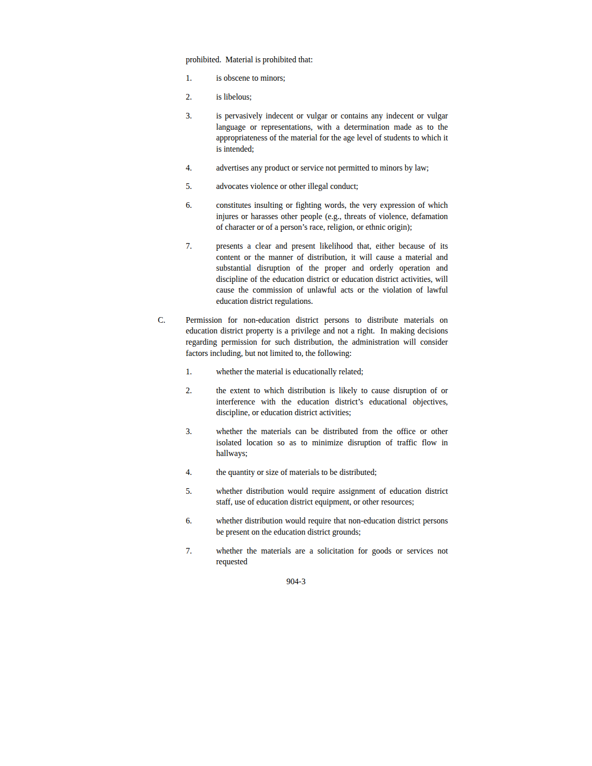prohibited. Material is prohibited that:
1. is obscene to minors;
2. is libelous;
3. is pervasively indecent or vulgar or contains any indecent or vulgar language or representations, with a determination made as to the appropriateness of the material for the age level of students to which it is intended;
4. advertises any product or service not permitted to minors by law;
5. advocates violence or other illegal conduct;
6. constitutes insulting or fighting words, the very expression of which injures or harasses other people (e.g., threats of violence, defamation of character or of a person’s race, religion, or ethnic origin);
7. presents a clear and present likelihood that, either because of its content or the manner of distribution, it will cause a material and substantial disruption of the proper and orderly operation and discipline of the education district or education district activities, will cause the commission of unlawful acts or the violation of lawful education district regulations.
C.
Permission for non-education district persons to distribute materials on education district property is a privilege and not a right. In making decisions regarding permission for such distribution, the administration will consider factors including, but not limited to, the following:
1. whether the material is educationally related;
2. the extent to which distribution is likely to cause disruption of or interference with the education district’s educational objectives, discipline, or education district activities;
3. whether the materials can be distributed from the office or other isolated location so as to minimize disruption of traffic flow in hallways;
4. the quantity or size of materials to be distributed;
5. whether distribution would require assignment of education district staff, use of education district equipment, or other resources;
6. whether distribution would require that non-education district persons be present on the education district grounds;
7. whether the materials are a solicitation for goods or services not requested
904-3